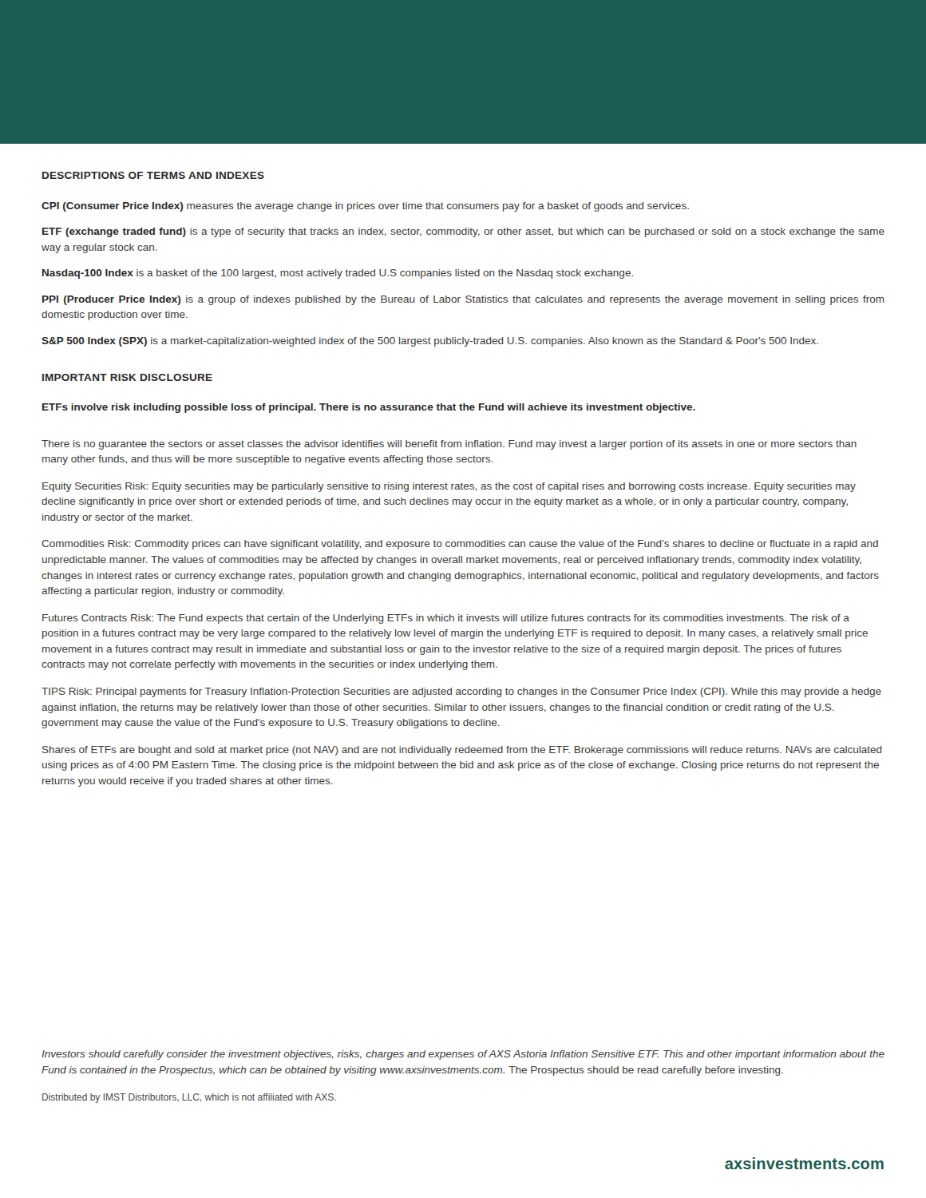DESCRIPTIONS OF TERMS AND INDEXES
CPI (Consumer Price Index) measures the average change in prices over time that consumers pay for a basket of goods and services.
ETF (exchange traded fund) is a type of security that tracks an index, sector, commodity, or other asset, but which can be purchased or sold on a stock exchange the same way a regular stock can.
Nasdaq-100 Index is a basket of the 100 largest, most actively traded U.S companies listed on the Nasdaq stock exchange.
PPI (Producer Price Index) is a group of indexes published by the Bureau of Labor Statistics that calculates and represents the average movement in selling prices from domestic production over time.
S&P 500 Index (SPX) is a market-capitalization-weighted index of the 500 largest publicly-traded U.S. companies. Also known as the Standard & Poor's 500 Index.
IMPORTANT RISK DISCLOSURE
ETFs involve risk including possible loss of principal. There is no assurance that the Fund will achieve its investment objective.
There is no guarantee the sectors or asset classes the advisor identifies will benefit from inflation. Fund may invest a larger portion of its assets in one or more sectors than many other funds, and thus will be more susceptible to negative events affecting those sectors.
Equity Securities Risk: Equity securities may be particularly sensitive to rising interest rates, as the cost of capital rises and borrowing costs increase. Equity securities may decline significantly in price over short or extended periods of time, and such declines may occur in the equity market as a whole, or in only a particular country, company, industry or sector of the market.
Commodities Risk: Commodity prices can have significant volatility, and exposure to commodities can cause the value of the Fund’s shares to decline or fluctuate in a rapid and unpredictable manner. The values of commodities may be affected by changes in overall market movements, real or perceived inflationary trends, commodity index volatility, changes in interest rates or currency exchange rates, population growth and changing demographics, international economic, political and regulatory developments, and factors affecting a particular region, industry or commodity.
Futures Contracts Risk: The Fund expects that certain of the Underlying ETFs in which it invests will utilize futures contracts for its commodities investments. The risk of a position in a futures contract may be very large compared to the relatively low level of margin the underlying ETF is required to deposit. In many cases, a relatively small price movement in a futures contract may result in immediate and substantial loss or gain to the investor relative to the size of a required margin deposit. The prices of futures contracts may not correlate perfectly with movements in the securities or index underlying them.
TIPS Risk: Principal payments for Treasury Inflation-Protection Securities are adjusted according to changes in the Consumer Price Index (CPI). While this may provide a hedge against inflation, the returns may be relatively lower than those of other securities. Similar to other issuers, changes to the financial condition or credit rating of the U.S. government may cause the value of the Fund's exposure to U.S. Treasury obligations to decline.
Shares of ETFs are bought and sold at market price (not NAV) and are not individually redeemed from the ETF. Brokerage commissions will reduce returns. NAVs are calculated using prices as of 4:00 PM Eastern Time. The closing price is the midpoint between the bid and ask price as of the close of exchange. Closing price returns do not represent the returns you would receive if you traded shares at other times.
Investors should carefully consider the investment objectives, risks, charges and expenses of AXS Astoria Inflation Sensitive ETF. This and other important information about the Fund is contained in the Prospectus, which can be obtained by visiting www.axsinvestments.com. The Prospectus should be read carefully before investing.
Distributed by IMST Distributors, LLC, which is not affiliated with AXS.
axsinvestments.com